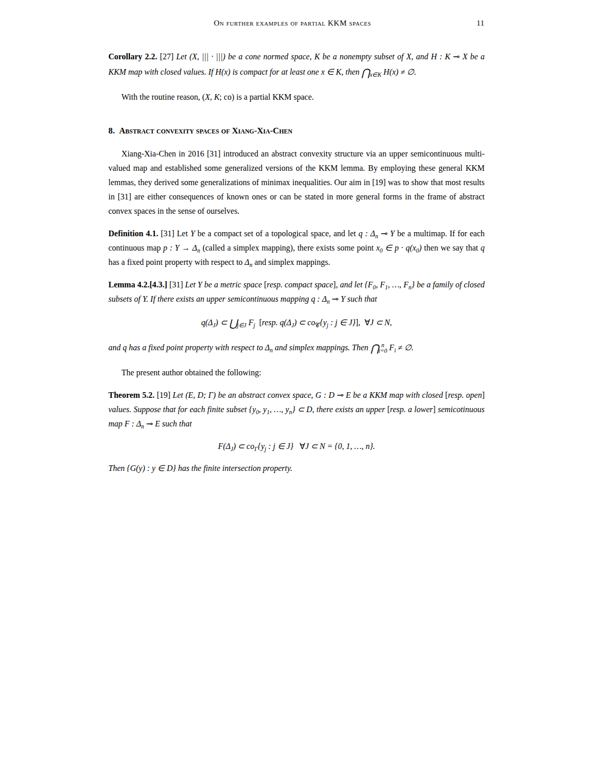On further examples of partial KKM spaces 11
Corollary 2.2. [27] Let (X, ||| · |||) be a cone normed space, K be a nonempty subset of X, and H : K ⊸ X be a KKM map with closed values. If H(x) is compact for at least one x ∈ K, then ⋂x∈K H(x) ≠ ∅.
With the routine reason, (X, K; co) is a partial KKM space.
8. Abstract convexity spaces of Xiang-Xia-Chen
Xiang-Xia-Chen in 2016 [31] introduced an abstract convexity structure via an upper semicontinuous multi-valued map and established some generalized versions of the KKM lemma. By employing these general KKM lemmas, they derived some generalizations of minimax inequalities. Our aim in [19] was to show that most results in [31] are either consequences of known ones or can be stated in more general forms in the frame of abstract convex spaces in the sense of ourselves.
Definition 4.1. [31] Let Y be a compact set of a topological space, and let q : Δn ⊸ Y be a multimap. If for each continuous map p : Y → Δn (called a simplex mapping), there exists some point x0 ∈ p · q(x0) then we say that q has a fixed point property with respect to Δn and simplex mappings.
Lemma 4.2.[4.3.] [31] Let Y be a metric space [resp. compact space], and let {F0, F1, …, Fn} be a family of closed subsets of Y. If there exists an upper semicontinuous mapping q : Δn ⊸ Y such that
q(ΔJ) ⊂ ⋃j∈J Fj [resp. q(ΔJ) ⊂ co𝒞{yj : j ∈ J}], ∀J ⊂ N,
and q has a fixed point property with respect to Δn and simplex mappings. Then ⋂ni=0 Fi ≠ ∅.
The present author obtained the following:
Theorem 5.2. [19] Let (E, D; Γ) be an abstract convex space, G : D ⊸ E be a KKM map with closed [resp. open] values. Suppose that for each finite subset {y0, y1, …, yn} ⊂ D, there exists an upper [resp. a lower] semicotinuous map F : Δn ⊸ E such that
F(ΔJ) ⊂ coΓ{yj : j ∈ J} ∀J ⊂ N = {0, 1, …, n}.
Then {G(y) : y ∈ D} has the finite intersection property.